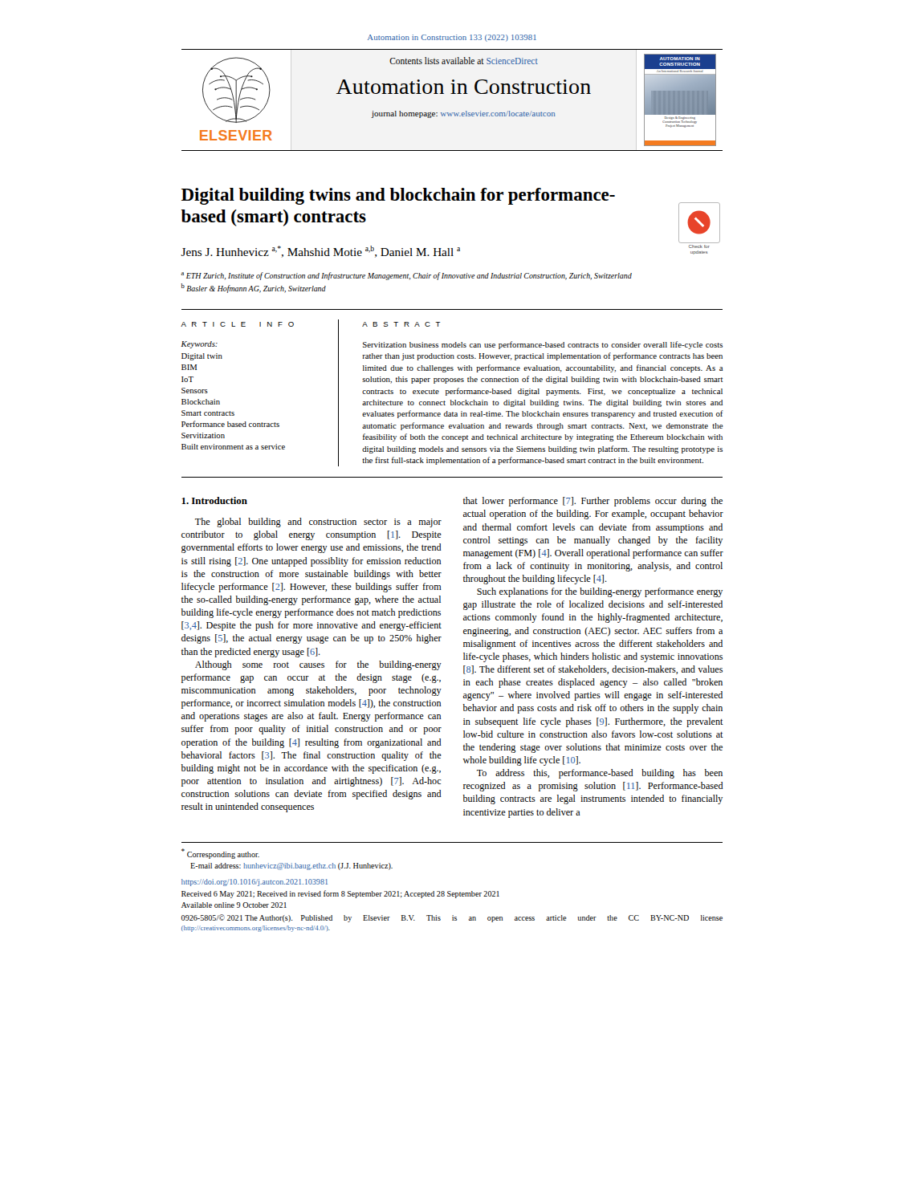Automation in Construction 133 (2022) 103981
ELSEVIER
Contents lists available at ScienceDirect
Automation in Construction
journal homepage: www.elsevier.com/locate/autcon
AUTOMATION IN
CONSTRUCTION
An International Research Journal
Design & Engineering
Construction Technology
Project Management
Check for
updates
Digital building twins and blockchain for performance-based (smart) contracts
Jens J. Hunhevicz a,*, Mahshid Motie a,b, Daniel M. Hall a
a ETH Zurich, Institute of Construction and Infrastructure Management, Chair of Innovative and Industrial Construction, Zurich, Switzerland
b Basler & Hofmann AG, Zurich, Switzerland
A R T I C L E I N F O
Keywords:
Digital twin
BIM
IoT
Sensors
Blockchain
Smart contracts
Performance based contracts
Servitization
Built environment as a service
A B S T R A C T
Servitization business models can use performance-based contracts to consider overall life-cycle costs rather than just production costs. However, practical implementation of performance contracts has been limited due to challenges with performance evaluation, accountability, and financial concepts. As a solution, this paper proposes the connection of the digital building twin with blockchain-based smart contracts to execute performance-based digital payments. First, we conceptualize a technical architecture to connect blockchain to digital building twins. The digital building twin stores and evaluates performance data in real-time. The blockchain ensures transparency and trusted execution of automatic performance evaluation and rewards through smart contracts. Next, we demonstrate the feasibility of both the concept and technical architecture by integrating the Ethereum blockchain with digital building models and sensors via the Siemens building twin platform. The resulting prototype is the first full-stack implementation of a performance-based smart contract in the built environment.
1. Introduction
The global building and construction sector is a major contributor to global energy consumption [1]. Despite governmental efforts to lower energy use and emissions, the trend is still rising [2]. One untapped possiblity for emission reduction is the construction of more sustainable buildings with better lifecycle performance [2]. However, these buildings suffer from the so-called building-energy performance gap, where the actual building life-cycle energy performance does not match predictions [3,4]. Despite the push for more innovative and energy-efficient designs [5], the actual energy usage can be up to 250% higher than the predicted energy usage [6].
Although some root causes for the building-energy performance gap can occur at the design stage (e.g., miscommunication among stakeholders, poor technology performance, or incorrect simulation models [4]), the construction and operations stages are also at fault. Energy performance can suffer from poor quality of initial construction and or poor operation of the building [4] resulting from organizational and behavioral factors [3]. The final construction quality of the building might not be in accordance with the specification (e.g., poor attention to insulation and airtightness) [7]. Ad-hoc construction solutions can deviate from specified designs and result in unintended consequences
that lower performance [7]. Further problems occur during the actual operation of the building. For example, occupant behavior and thermal comfort levels can deviate from assumptions and control settings can be manually changed by the facility management (FM) [4]. Overall operational performance can suffer from a lack of continuity in monitoring, analysis, and control throughout the building lifecycle [4].
Such explanations for the building-energy performance energy gap illustrate the role of localized decisions and self-interested actions commonly found in the highly-fragmented architecture, engineering, and construction (AEC) sector. AEC suffers from a misalignment of incentives across the different stakeholders and life-cycle phases, which hinders holistic and systemic innovations [8]. The different set of stakeholders, decision-makers, and values in each phase creates displaced agency – also called "broken agency" – where involved parties will engage in self-interested behavior and pass costs and risk off to others in the supply chain in subsequent life cycle phases [9]. Furthermore, the prevalent low-bid culture in construction also favors low-cost solutions at the tendering stage over solutions that minimize costs over the whole building life cycle [10].
To address this, performance-based building has been recognized as a promising solution [11]. Performance-based building contracts are legal instruments intended to financially incentivize parties to deliver a
* Corresponding author.
E-mail address: hunhevicz@ibi.baug.ethz.ch (J.J. Hunhevicz).
https://doi.org/10.1016/j.autcon.2021.103981
Received 6 May 2021; Received in revised form 8 September 2021; Accepted 28 September 2021
Available online 9 October 2021
0926-5805/© 2021 The Author(s).
Published by Elsevier B.V. This is an open access article under the CC BY-NC-ND license
(http://creativecommons.org/licenses/by-nc-nd/4.0/).